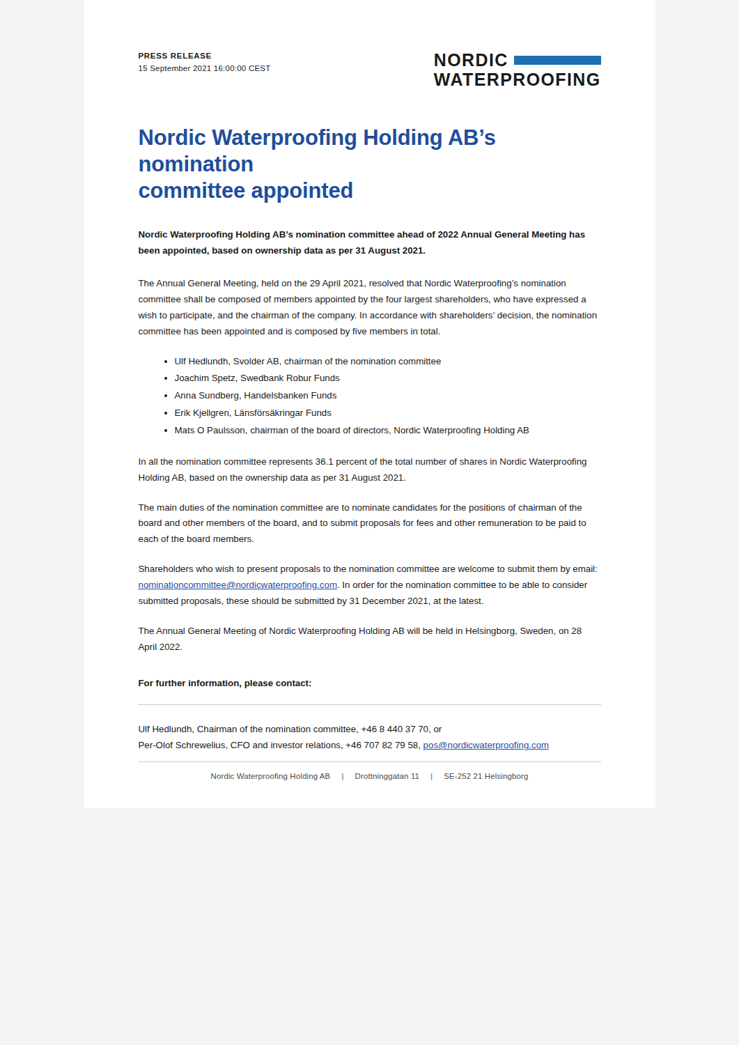PRESS RELEASE
15 September 2021 16:00:00 CEST
Nordic
Waterproofing
Nordic Waterproofing Holding AB’s nomination
committee appointed
Nordic Waterproofing Holding AB’s nomination committee ahead of 2022 Annual General Meeting has been appointed, based on ownership data as per 31 August 2021.
The Annual General Meeting, held on the 29 April 2021, resolved that Nordic Waterproofing’s nomination committee shall be composed of members appointed by the four largest shareholders, who have expressed a wish to participate, and the chairman of the company. In accordance with shareholders’ decision, the nomination committee has been appointed and is composed by five members in total.
Ulf Hedlundh, Svolder AB, chairman of the nomination committee
Joachim Spetz, Swedbank Robur Funds
Anna Sundberg, Handelsbanken Funds
Erik Kjellgren, Länsförsäkringar Funds
Mats O Paulsson, chairman of the board of directors, Nordic Waterproofing Holding AB
In all the nomination committee represents 36.1 percent of the total number of shares in Nordic Waterproofing Holding AB, based on the ownership data as per 31 August 2021.
The main duties of the nomination committee are to nominate candidates for the positions of chairman of the board and other members of the board, and to submit proposals for fees and other remuneration to be paid to each of the board members.
Shareholders who wish to present proposals to the nomination committee are welcome to submit them by email: nominationcommittee@nordicwaterproofing.com. In order for the nomination committee to be able to consider submitted proposals, these should be submitted by 31 December 2021, at the latest.
The Annual General Meeting of Nordic Waterproofing Holding AB will be held in Helsingborg, Sweden, on 28 April 2022.
For further information, please contact:
Ulf Hedlundh, Chairman of the nomination committee, +46 8 440 37 70, or
Per-Olof Schrewelius, CFO and investor relations, +46 707 82 79 58, pos@nordicwaterproofing.com
Nordic Waterproofing Holding AB | Drottninggatan 11 | SE-252 21 Helsingborg